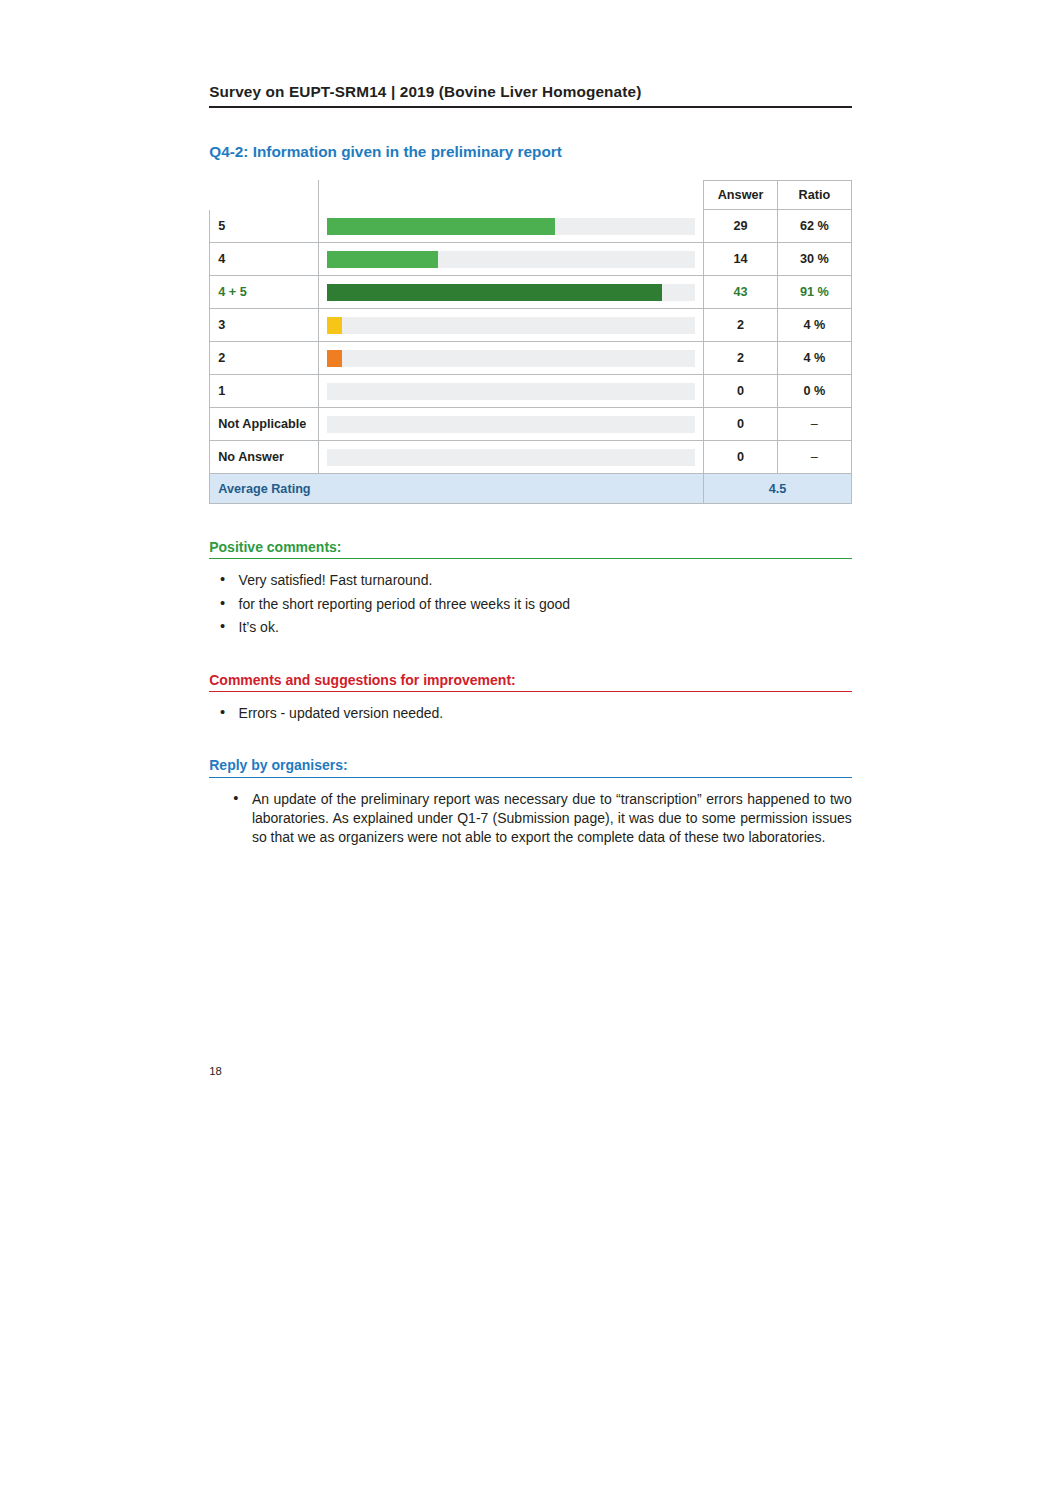Survey on EUPT-SRM14 | 2019 (Bovine Liver Homogenate)
Q4-2: Information given in the preliminary report
| | | Answer | Ratio |
| --- | --- | --- | --- |
| 5 | | 29 | 62 % |
| 4 | | 14 | 30 % |
| 4 + 5 | | 43 | 91 % |
| 3 | | 2 | 4 % |
| 2 | | 2 | 4 % |
| 1 | | 0 | 0 % |
| Not Applicable | | 0 | – |
| No Answer | | 0 | – |
| Average Rating | 4.5 |
Positive comments:
Very satisfied! Fast turnaround.
for the short reporting period of three weeks it is good
It’s ok.
Comments and suggestions for improvement:
Errors - updated version needed.
Reply by organisers:
An update of the preliminary report was necessary due to “transcription” errors happened to two laboratories. As explained under Q1-7 (Submission page), it was due to some permission issues so that we as organizers were not able to export the complete data of these two laboratories.
18